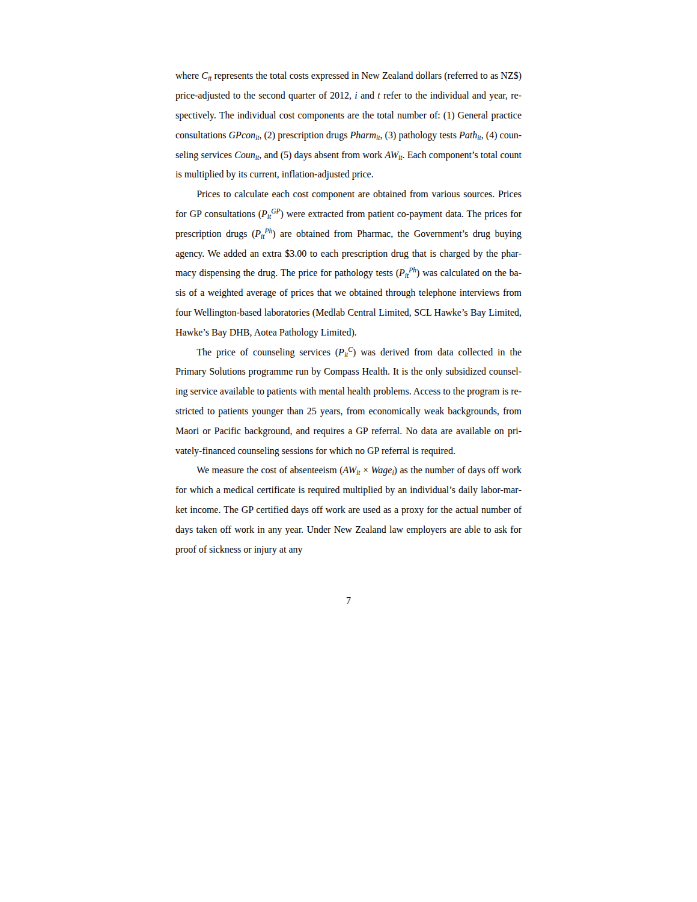where Cit represents the total costs expressed in New Zealand dollars (referred to as NZ$) price-adjusted to the second quarter of 2012, i and t refer to the individual and year, respectively. The individual cost components are the total number of: (1) General practice consultations GPconit, (2) prescription drugs Pharmit, (3) pathology tests Pathit, (4) counseling services Counit, and (5) days absent from work AWit. Each component’s total count is multiplied by its current, inflation-adjusted price.
Prices to calculate each cost component are obtained from various sources. Prices for GP consultations (PitGP) were extracted from patient co-payment data. The prices for prescription drugs (PitPh) are obtained from Pharmac, the Government’s drug buying agency. We added an extra $3.00 to each prescription drug that is charged by the pharmacy dispensing the drug. The price for pathology tests (PitPh) was calculated on the basis of a weighted average of prices that we obtained through telephone interviews from four Wellington-based laboratories (Medlab Central Limited, SCL Hawke’s Bay Limited, Hawke’s Bay DHB, Aotea Pathology Limited).
The price of counseling services (PitC) was derived from data collected in the Primary Solutions programme run by Compass Health. It is the only subsidized counseling service available to patients with mental health problems. Access to the program is restricted to patients younger than 25 years, from economically weak backgrounds, from Maori or Pacific background, and requires a GP referral. No data are available on privately-financed counseling sessions for which no GP referral is required.
We measure the cost of absenteeism (AWit × Wagei) as the number of days off work for which a medical certificate is required multiplied by an individual’s daily labor-market income. The GP certified days off work are used as a proxy for the actual number of days taken off work in any year. Under New Zealand law employers are able to ask for proof of sickness or injury at any
7